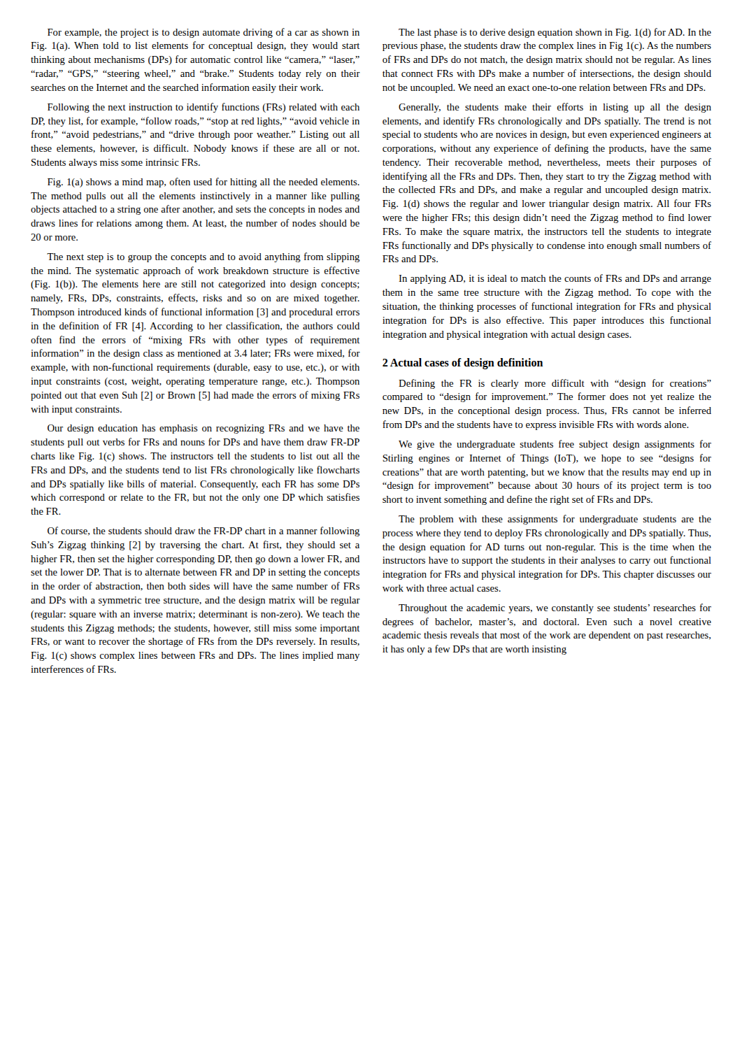For example, the project is to design automate driving of a car as shown in Fig. 1(a). When told to list elements for conceptual design, they would start thinking about mechanisms (DPs) for automatic control like “camera,” “laser,” “radar,” “GPS,” “steering wheel,” and “brake.” Students today rely on their searches on the Internet and the searched information easily their work.
Following the next instruction to identify functions (FRs) related with each DP, they list, for example, “follow roads,” “stop at red lights,” “avoid vehicle in front,” “avoid pedestrians,” and “drive through poor weather.” Listing out all these elements, however, is difficult. Nobody knows if these are all or not. Students always miss some intrinsic FRs.
Fig. 1(a) shows a mind map, often used for hitting all the needed elements. The method pulls out all the elements instinctively in a manner like pulling objects attached to a string one after another, and sets the concepts in nodes and draws lines for relations among them. At least, the number of nodes should be 20 or more.
The next step is to group the concepts and to avoid anything from slipping the mind. The systematic approach of work breakdown structure is effective (Fig. 1(b)). The elements here are still not categorized into design concepts; namely, FRs, DPs, constraints, effects, risks and so on are mixed together. Thompson introduced kinds of functional information [3] and procedural errors in the definition of FR [4]. According to her classification, the authors could often find the errors of “mixing FRs with other types of requirement information” in the design class as mentioned at 3.4 later; FRs were mixed, for example, with non-functional requirements (durable, easy to use, etc.), or with input constraints (cost, weight, operating temperature range, etc.). Thompson pointed out that even Suh [2] or Brown [5] had made the errors of mixing FRs with input constraints.
Our design education has emphasis on recognizing FRs and we have the students pull out verbs for FRs and nouns for DPs and have them draw FR-DP charts like Fig. 1(c) shows. The instructors tell the students to list out all the FRs and DPs, and the students tend to list FRs chronologically like flowcharts and DPs spatially like bills of material. Consequently, each FR has some DPs which correspond or relate to the FR, but not the only one DP which satisfies the FR.
Of course, the students should draw the FR-DP chart in a manner following Suh’s Zigzag thinking [2] by traversing the chart. At first, they should set a higher FR, then set the higher corresponding DP, then go down a lower FR, and set the lower DP. That is to alternate between FR and DP in setting the concepts in the order of abstraction, then both sides will have the same number of FRs and DPs with a symmetric tree structure, and the design matrix will be regular (regular: square with an inverse matrix; determinant is non-zero). We teach the students this Zigzag methods; the students, however, still miss some important FRs, or want to recover the shortage of FRs from the DPs reversely. In results, Fig. 1(c) shows complex lines between FRs and DPs. The lines implied many interferences of FRs.
The last phase is to derive design equation shown in Fig. 1(d) for AD. In the previous phase, the students draw the complex lines in Fig 1(c). As the numbers of FRs and DPs do not match, the design matrix should not be regular. As lines that connect FRs with DPs make a number of intersections, the design should not be uncoupled. We need an exact one-to-one relation between FRs and DPs.
Generally, the students make their efforts in listing up all the design elements, and identify FRs chronologically and DPs spatially. The trend is not special to students who are novices in design, but even experienced engineers at corporations, without any experience of defining the products, have the same tendency. Their recoverable method, nevertheless, meets their purposes of identifying all the FRs and DPs. Then, they start to try the Zigzag method with the collected FRs and DPs, and make a regular and uncoupled design matrix. Fig. 1(d) shows the regular and lower triangular design matrix. All four FRs were the higher FRs; this design didn’t need the Zigzag method to find lower FRs. To make the square matrix, the instructors tell the students to integrate FRs functionally and DPs physically to condense into enough small numbers of FRs and DPs.
In applying AD, it is ideal to match the counts of FRs and DPs and arrange them in the same tree structure with the Zigzag method. To cope with the situation, the thinking processes of functional integration for FRs and physical integration for DPs is also effective. This paper introduces this functional integration and physical integration with actual design cases.
2 Actual cases of design definition
Defining the FR is clearly more difficult with “design for creations” compared to “design for improvement.” The former does not yet realize the new DPs, in the conceptional design process. Thus, FRs cannot be inferred from DPs and the students have to express invisible FRs with words alone.
We give the undergraduate students free subject design assignments for Stirling engines or Internet of Things (IoT), we hope to see “designs for creations” that are worth patenting, but we know that the results may end up in “design for improvement” because about 30 hours of its project term is too short to invent something and define the right set of FRs and DPs.
The problem with these assignments for undergraduate students are the process where they tend to deploy FRs chronologically and DPs spatially. Thus, the design equation for AD turns out non-regular. This is the time when the instructors have to support the students in their analyses to carry out functional integration for FRs and physical integration for DPs. This chapter discusses our work with three actual cases.
Throughout the academic years, we constantly see students’ researches for degrees of bachelor, master’s, and doctoral. Even such a novel creative academic thesis reveals that most of the work are dependent on past researches, it has only a few DPs that are worth insisting